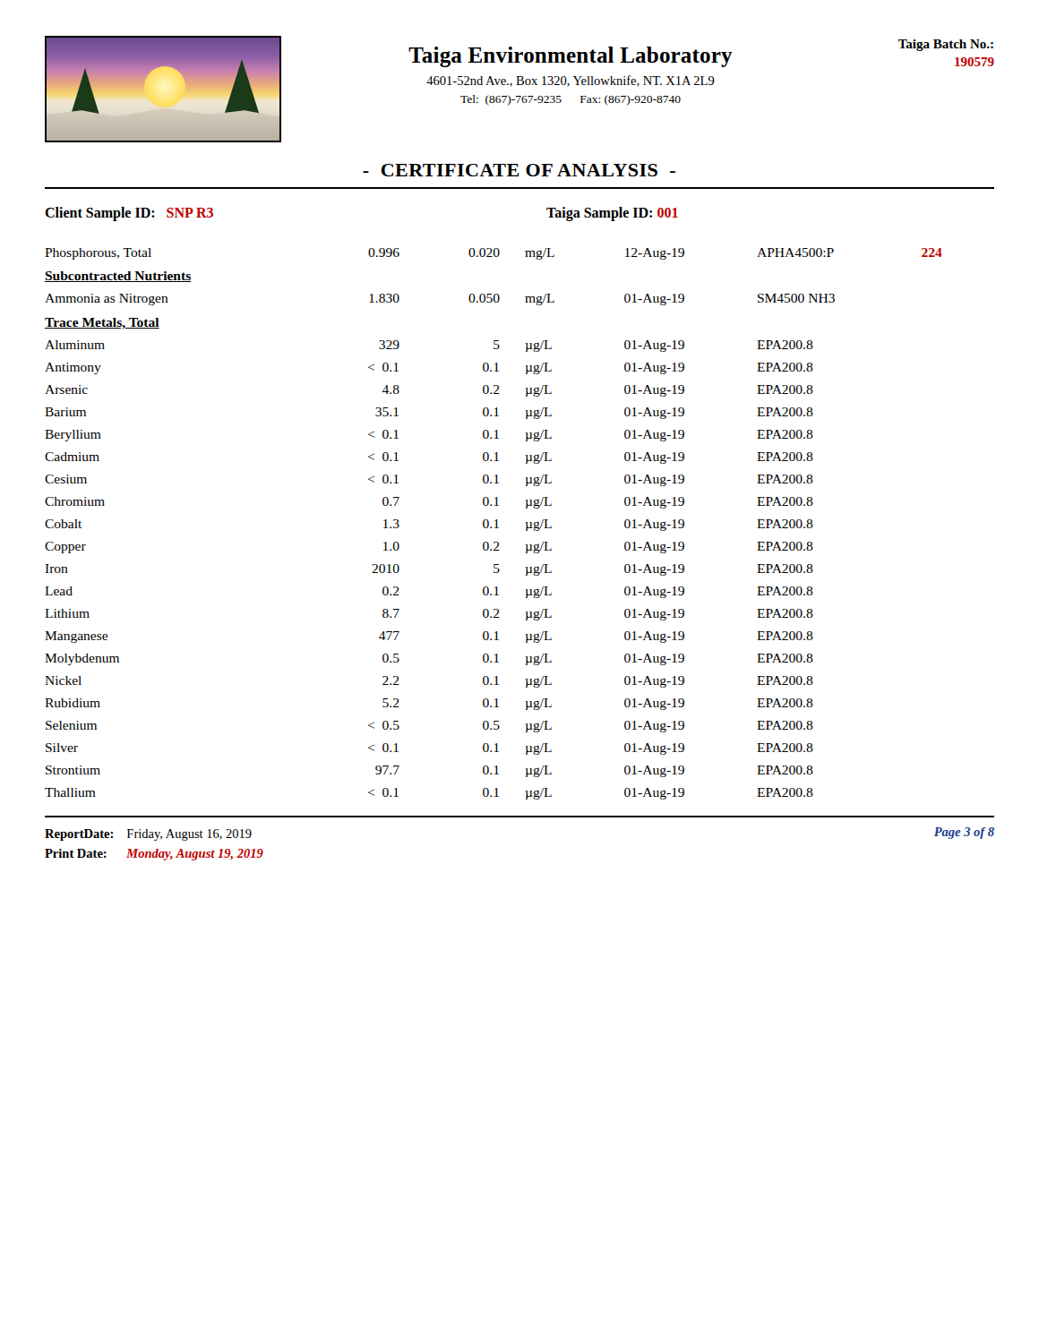Taiga Environmental Laboratory
4601-52nd Ave., Box 1320, Yellowknife, NT. X1A 2L9
Tel: (867)-767-9235 Fax: (867)-920-8740
Taiga Batch No.:
190579
- CERTIFICATE OF ANALYSIS -
Client Sample ID: SNP R3
Taiga Sample ID: 001
| Phosphorous, Total | 0.996 | 0.020 | mg/L | 12-Aug-19 | APHA4500:P | 224 |
| Subcontracted Nutrients |
| Ammonia as Nitrogen | 1.830 | 0.050 | mg/L | 01-Aug-19 | SM4500 NH3 | |
| Trace Metals, Total |
| Aluminum | 329 | 5 | µg/L | 01-Aug-19 | EPA200.8 | |
| Antimony | < 0.1 | 0.1 | µg/L | 01-Aug-19 | EPA200.8 | |
| Arsenic | 4.8 | 0.2 | µg/L | 01-Aug-19 | EPA200.8 | |
| Barium | 35.1 | 0.1 | µg/L | 01-Aug-19 | EPA200.8 | |
| Beryllium | < 0.1 | 0.1 | µg/L | 01-Aug-19 | EPA200.8 | |
| Cadmium | < 0.1 | 0.1 | µg/L | 01-Aug-19 | EPA200.8 | |
| Cesium | < 0.1 | 0.1 | µg/L | 01-Aug-19 | EPA200.8 | |
| Chromium | 0.7 | 0.1 | µg/L | 01-Aug-19 | EPA200.8 | |
| Cobalt | 1.3 | 0.1 | µg/L | 01-Aug-19 | EPA200.8 | |
| Copper | 1.0 | 0.2 | µg/L | 01-Aug-19 | EPA200.8 | |
| Iron | 2010 | 5 | µg/L | 01-Aug-19 | EPA200.8 | |
| Lead | 0.2 | 0.1 | µg/L | 01-Aug-19 | EPA200.8 | |
| Lithium | 8.7 | 0.2 | µg/L | 01-Aug-19 | EPA200.8 | |
| Manganese | 477 | 0.1 | µg/L | 01-Aug-19 | EPA200.8 | |
| Molybdenum | 0.5 | 0.1 | µg/L | 01-Aug-19 | EPA200.8 | |
| Nickel | 2.2 | 0.1 | µg/L | 01-Aug-19 | EPA200.8 | |
| Rubidium | 5.2 | 0.1 | µg/L | 01-Aug-19 | EPA200.8 | |
| Selenium | < 0.5 | 0.5 | µg/L | 01-Aug-19 | EPA200.8 | |
| Silver | < 0.1 | 0.1 | µg/L | 01-Aug-19 | EPA200.8 | |
| Strontium | 97.7 | 0.1 | µg/L | 01-Aug-19 | EPA200.8 | |
| Thallium | < 0.1 | 0.1 | µg/L | 01-Aug-19 | EPA200.8 | |
ReportDate:
Print Date:
Friday, August 16, 2019
Monday, August 19, 2019
Page 3 of 8